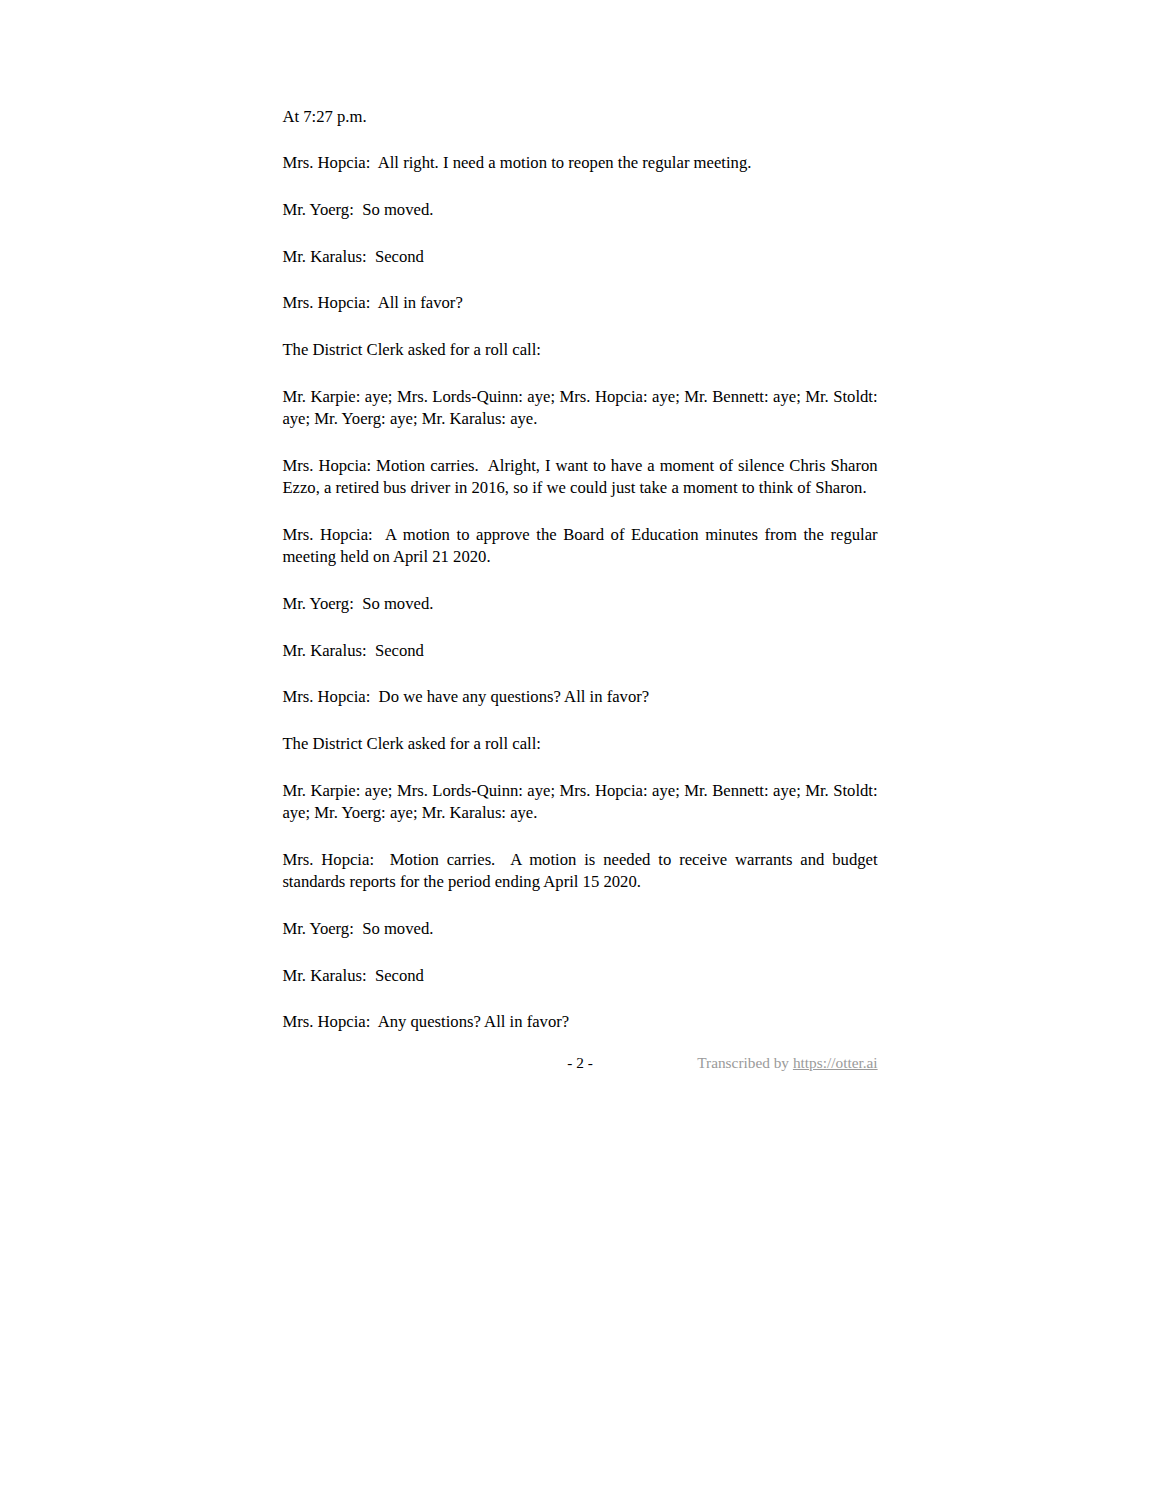At 7:27 p.m.
Mrs. Hopcia: All right. I need a motion to reopen the regular meeting.
Mr. Yoerg: So moved.
Mr. Karalus: Second
Mrs. Hopcia: All in favor?
The District Clerk asked for a roll call:
Mr. Karpie: aye; Mrs. Lords-Quinn: aye; Mrs. Hopcia: aye; Mr. Bennett: aye; Mr. Stoldt: aye; Mr. Yoerg: aye; Mr. Karalus: aye.
Mrs. Hopcia: Motion carries. Alright, I want to have a moment of silence Chris Sharon Ezzo, a retired bus driver in 2016, so if we could just take a moment to think of Sharon.
Mrs. Hopcia: A motion to approve the Board of Education minutes from the regular meeting held on April 21 2020.
Mr. Yoerg: So moved.
Mr. Karalus: Second
Mrs. Hopcia: Do we have any questions? All in favor?
The District Clerk asked for a roll call:
Mr. Karpie: aye; Mrs. Lords-Quinn: aye; Mrs. Hopcia: aye; Mr. Bennett: aye; Mr. Stoldt: aye; Mr. Yoerg: aye; Mr. Karalus: aye.
Mrs. Hopcia: Motion carries. A motion is needed to receive warrants and budget standards reports for the period ending April 15 2020.
Mr. Yoerg: So moved.
Mr. Karalus: Second
Mrs. Hopcia: Any questions? All in favor?
- 2 - Transcribed by https://otter.ai